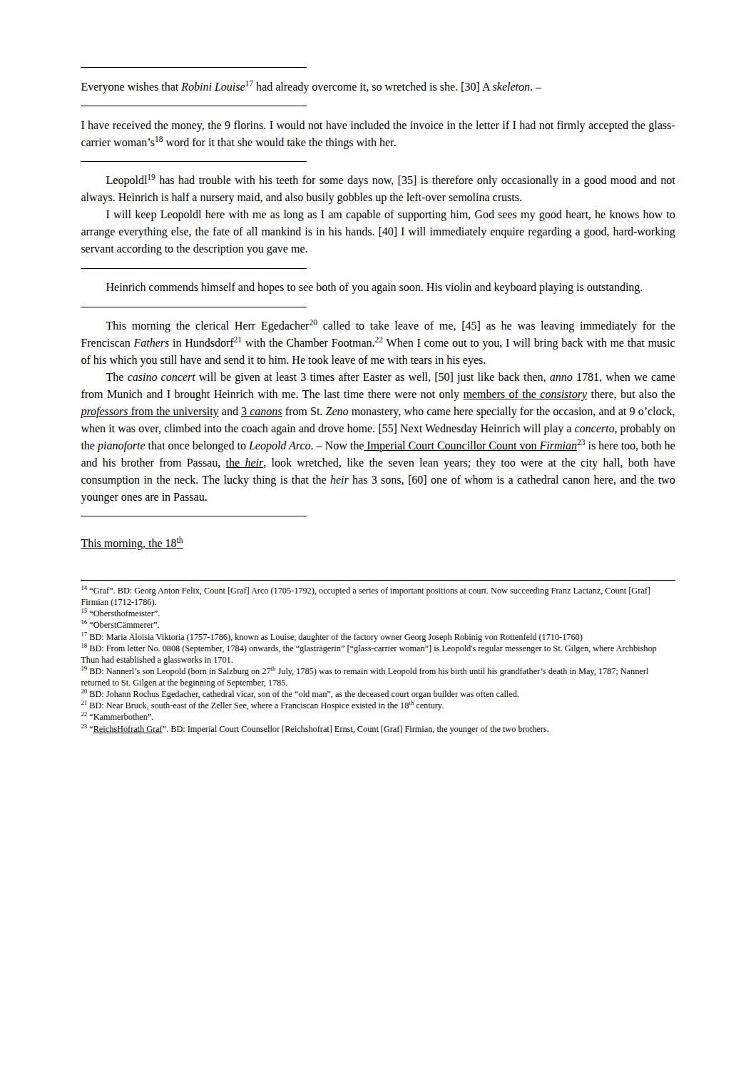Everyone wishes that Robini Louise17 had already overcome it, so wretched is she. [30] A skeleton. –
I have received the money, the 9 florins. I would not have included the invoice in the letter if I had not firmly accepted the glass-carrier woman’s18 word for it that she would take the things with her.
Leopoldl19 has had trouble with his teeth for some days now, [35] is therefore only occasionally in a good mood and not always. Heinrich is half a nursery maid, and also busily gobbles up the left-over semolina crusts.
I will keep Leopoldl here with me as long as I am capable of supporting him, God sees my good heart, he knows how to arrange everything else, the fate of all mankind is in his hands. [40] I will immediately enquire regarding a good, hard-working servant according to the description you gave me.
Heinrich commends himself and hopes to see both of you again soon. His violin and keyboard playing is outstanding.
This morning the clerical Herr Egedacher20 called to take leave of me, [45] as he was leaving immediately for the Frenciscan Fathers in Hundsdorf21 with the Chamber Footman.22 When I come out to you, I will bring back with me that music of his which you still have and send it to him. He took leave of me with tears in his eyes.
The casino concert will be given at least 3 times after Easter as well, [50] just like back then, anno 1781, when we came from Munich and I brought Heinrich with me. The last time there were not only members of the consistory there, but also the professors from the university and 3 canons from St. Zeno monastery, who came here specially for the occasion, and at 9 o’clock, when it was over, climbed into the coach again and drove home. [55] Next Wednesday Heinrich will play a concerto, probably on the pianoforte that once belonged to Leopold Arco. – Now the Imperial Court Councillor Count von Firmian23 is here too, both he and his brother from Passau, the heir, look wretched, like the seven lean years; they too were at the city hall, both have consumption in the neck. The lucky thing is that the heir has 3 sons, [60] one of whom is a cathedral canon here, and the two younger ones are in Passau.
This morning, the 18th
14 “Graf”. BD: Georg Anton Felix, Count [Graf] Arco (1705-1792), occupied a series of important positions at court. Now succeeding Franz Lactanz, Count [Graf] Firmian (1712-1786).
15 “Obersthofmeister”.
16 “OberstCämmerer”.
17 BD: Maria Aloisia Viktoria (1757-1786), known as Louise, daughter of the factory owner Georg Joseph Robinig von Rottenfeld (1710-1760)
18 BD: From letter No. 0808 (September, 1784) onwards, the “glasträgerin” [“glass-carrier woman”] is Leopold's regular messenger to St. Gilgen, where Archbishop Thun had established a glassworks in 1701.
19 BD: Nannerl’s son Leopold (born in Salzburg on 27th July, 1785) was to remain with Leopold from his birth until his grandfather’s death in May, 1787; Nannerl returned to St. Gilgen at the beginning of September, 1785.
20 BD: Johann Rochus Egedacher, cathedral vicar, son of the “old man”, as the deceased court organ builder was often called.
21 BD: Near Bruck, south-east of the Zeller See, where a Franciscan Hospice existed in the 18th century.
22 “Kammerbothen”.
23 “ReichsHofrath Graf”. BD: Imperial Court Counsellor [Reichshofrat] Ernst, Count [Graf] Firmian, the younger of the two brothers.